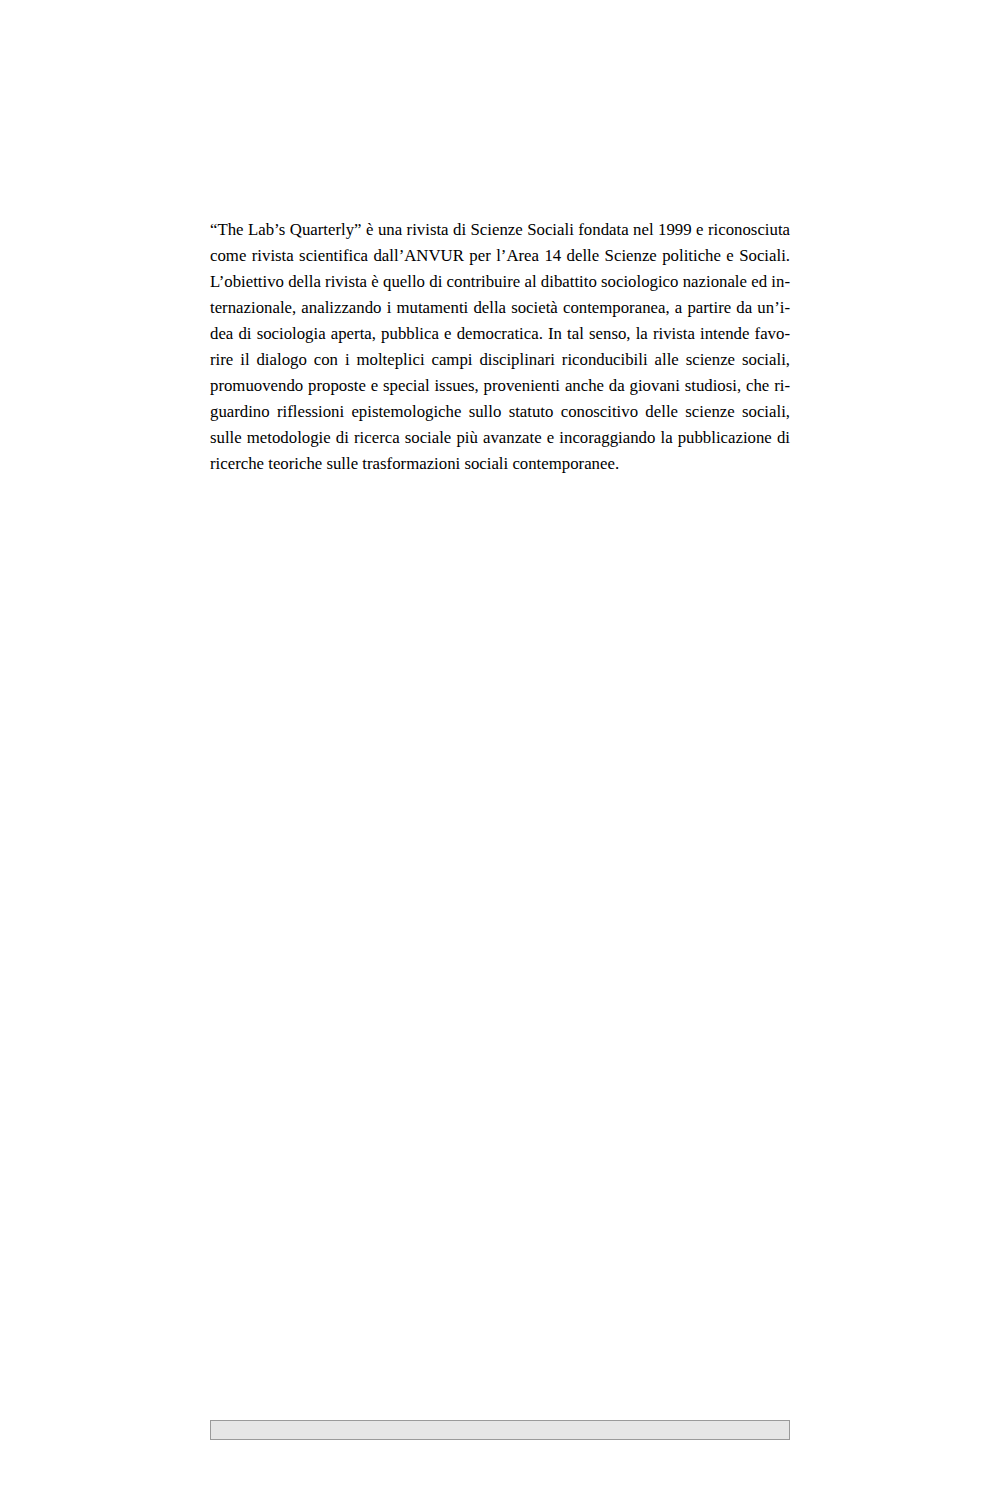“The Lab’s Quarterly” è una rivista di Scienze Sociali fondata nel 1999 e riconosciuta come rivista scientifica dall’ANVUR per l’Area 14 delle Scienze politiche e Sociali. L’obiettivo della rivista è quello di contribuire al dibattito sociologico nazionale ed internazionale, analizzando i mutamenti della società contemporanea, a partire da un’idea di sociologia aperta, pubblica e democratica. In tal senso, la rivista intende favorire il dialogo con i molteplici campi disciplinari riconducibili alle scienze sociali, promuovendo proposte e special issues, provenienti anche da giovani studiosi, che riguardino riflessioni epistemologiche sullo statuto conoscitivo delle scienze sociali, sulle metodologie di ricerca sociale più avanzate e incoraggiando la pubblicazione di ricerche teoriche sulle trasformazioni sociali contemporanee.